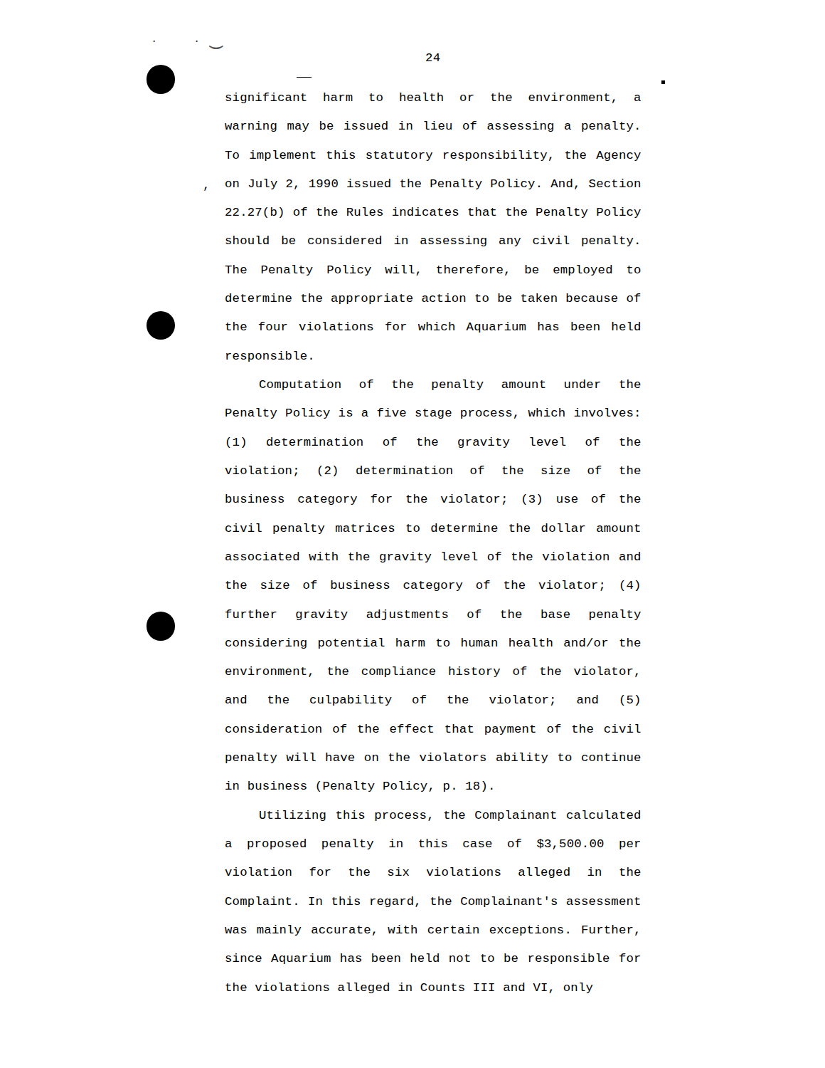‿
· ·
24
significant harm to health or the environment, a warning may be issued in lieu of assessing a penalty. To implement this statutory responsibility, the Agency on July 2, 1990 issued the Penalty Policy. And, Section 22.27(b) of the Rules indicates that the Penalty Policy should be considered in assessing any civil penalty. The Penalty Policy will, therefore, be employed to determine the appropriate action to be taken because of the four violations for which Aquarium has been held responsible.
Computation of the penalty amount under the Penalty Policy is a five stage process, which involves: (1) determination of the gravity level of the violation; (2) determination of the size of the business category for the violator; (3) use of the civil penalty matrices to determine the dollar amount associated with the gravity level of the violation and the size of business category of the violator; (4) further gravity adjustments of the base penalty considering potential harm to human health and/or the environment, the compliance history of the violator, and the culpability of the violator; and (5) consideration of the effect that payment of the civil penalty will have on the violators ability to continue in business (Penalty Policy, p. 18).
Utilizing this process, the Complainant calculated a proposed penalty in this case of $3,500.00 per violation for the six violations alleged in the Complaint. In this regard, the Complainant's assessment was mainly accurate, with certain exceptions. Further, since Aquarium has been held not to be responsible for the violations alleged in Counts III and VI, only
,